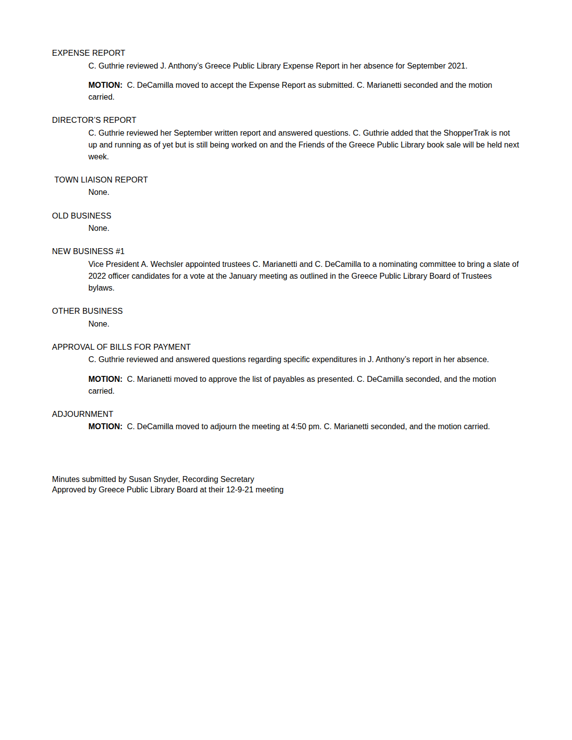EXPENSE REPORT
C. Guthrie reviewed J. Anthony’s Greece Public Library Expense Report in her absence for September 2021.
MOTION: C. DeCamilla moved to accept the Expense Report as submitted. C. Marianetti seconded and the motion carried.
DIRECTOR’S REPORT
C. Guthrie reviewed her September written report and answered questions. C. Guthrie added that the ShopperTrak is not up and running as of yet but is still being worked on and the Friends of the Greece Public Library book sale will be held next week.
TOWN LIAISON REPORT
None.
OLD BUSINESS
None.
NEW BUSINESS #1
Vice President A. Wechsler appointed trustees C. Marianetti and C. DeCamilla to a nominating committee to bring a slate of 2022 officer candidates for a vote at the January meeting as outlined in the Greece Public Library Board of Trustees bylaws.
OTHER BUSINESS
None.
APPROVAL OF BILLS FOR PAYMENT
C. Guthrie reviewed and answered questions regarding specific expenditures in J. Anthony’s report in her absence.
MOTION: C. Marianetti moved to approve the list of payables as presented. C. DeCamilla seconded, and the motion carried.
ADJOURNMENT
MOTION: C. DeCamilla moved to adjourn the meeting at 4:50 pm. C. Marianetti seconded, and the motion carried.
Minutes submitted by Susan Snyder, Recording Secretary
Approved by Greece Public Library Board at their 12-9-21 meeting